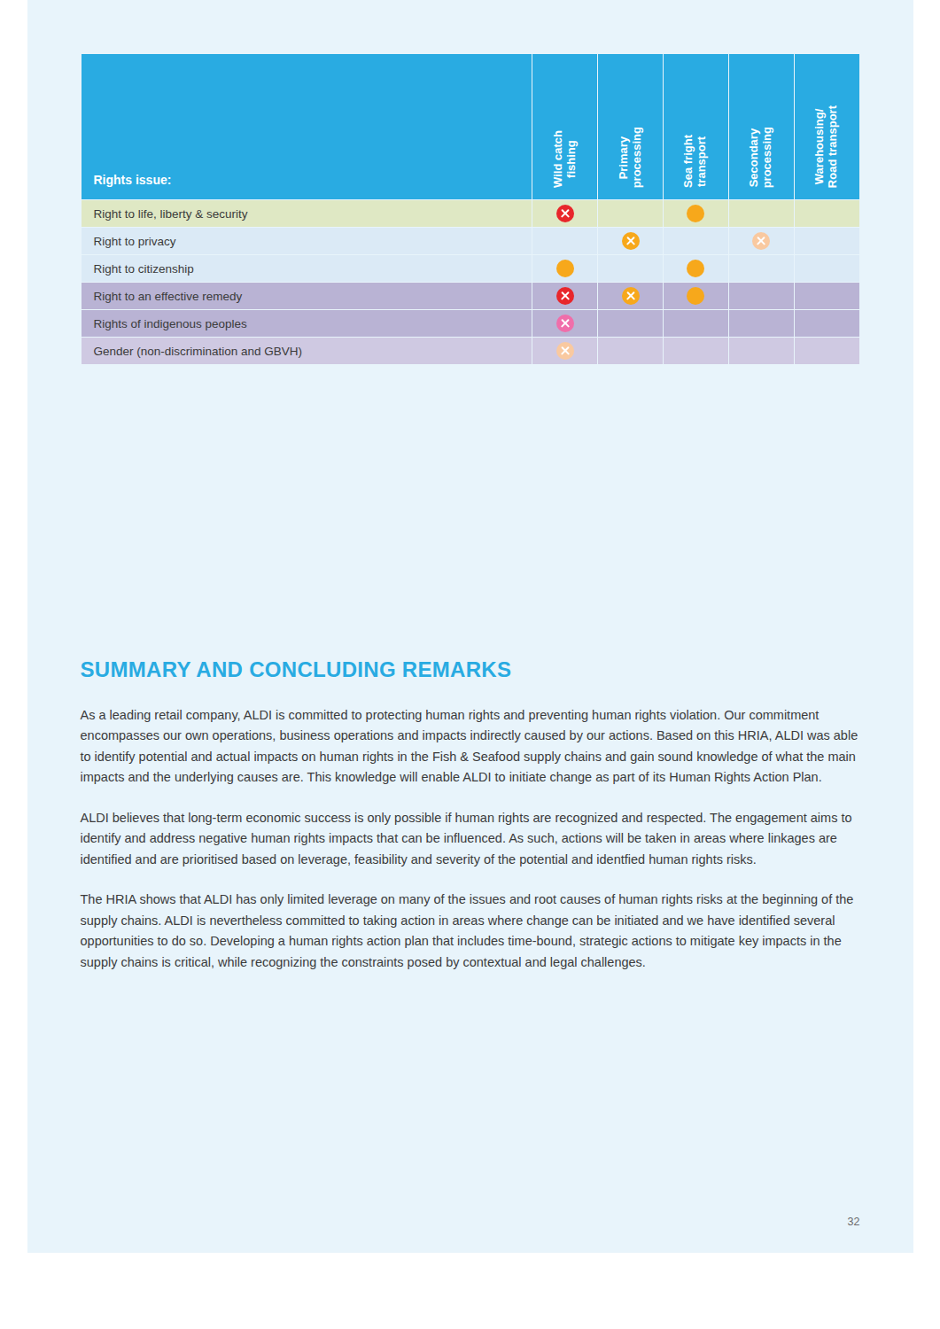| Rights issue: | Wild catch fishing | Primary processing | Sea fright transport | Secondary processing | Warehousing/ Road transport |
| --- | --- | --- | --- | --- | --- |
| Right to life, liberty & security | | | | | |
| Right to privacy | | | | | |
| Right to citizenship | | | | | |
| Right to an effective remedy | | | | | |
| Rights of indigenous peoples | | | | | |
| Gender (non-discrimination and GBVH) | | | | | |
SUMMARY AND CONCLUDING REMARKS
As a leading retail company, ALDI is committed to protecting human rights and preventing human rights violation. Our commitment encompasses our own operations, business operations and impacts indirectly caused by our actions. Based on this HRIA, ALDI was able to identify potential and actual impacts on human rights in the Fish & Seafood supply chains and gain sound knowledge of what the main impacts and the underlying causes are. This knowledge will enable ALDI to initiate change as part of its Human Rights Action Plan.
ALDI believes that long-term economic success is only possible if human rights are recognized and respected. The engagement aims to identify and address negative human rights impacts that can be influenced. As such, actions will be taken in areas where linkages are identified and are prioritised based on leverage, feasibility and severity of the potential and identfied human rights risks.
The HRIA shows that ALDI has only limited leverage on many of the issues and root causes of human rights risks at the beginning of the supply chains. ALDI is nevertheless committed to taking action in areas where change can be initiated and we have identified several opportunities to do so. Developing a human rights action plan that includes time-bound, strategic actions to mitigate key impacts in the supply chains is critical, while recognizing the constraints posed by contextual and legal challenges.
32